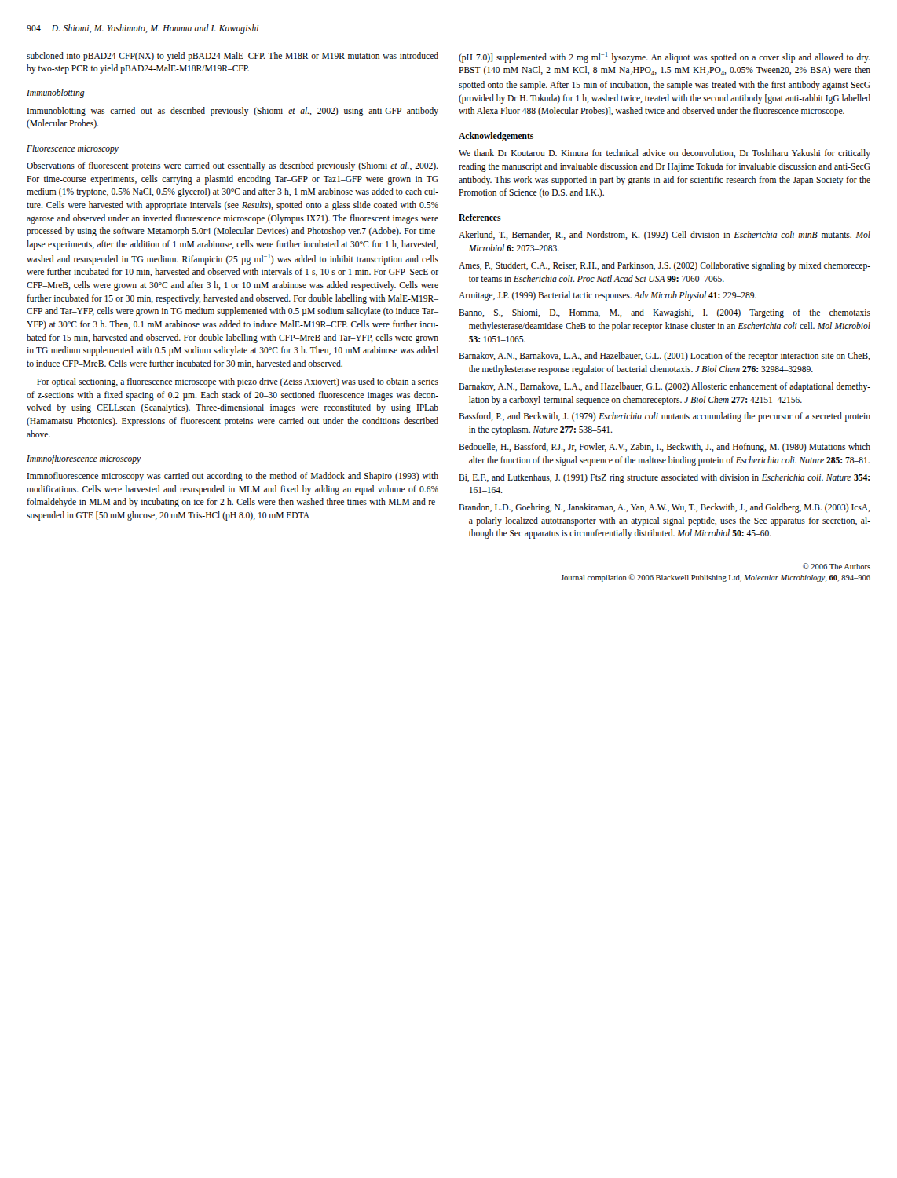904 D. Shiomi, M. Yoshimoto, M. Homma and I. Kawagishi
subcloned into pBAD24-CFP(NX) to yield pBAD24-MalE–CFP. The M18R or M19R mutation was introduced by two-step PCR to yield pBAD24-MalE-M18R/M19R–CFP.
Immunoblotting
Immunoblotting was carried out as described previously (Shiomi et al., 2002) using anti-GFP antibody (Molecular Probes).
Fluorescence microscopy
Observations of fluorescent proteins were carried out essentially as described previously (Shiomi et al., 2002). For time-course experiments, cells carrying a plasmid encoding Tar–GFP or Taz1–GFP were grown in TG medium (1% tryptone, 0.5% NaCl, 0.5% glycerol) at 30°C and after 3 h, 1 mM arabinose was added to each culture. Cells were harvested with appropriate intervals (see Results), spotted onto a glass slide coated with 0.5% agarose and observed under an inverted fluorescence microscope (Olympus IX71). The fluorescent images were processed by using the software Metamorph 5.0r4 (Molecular Devices) and Photoshop ver.7 (Adobe). For time-lapse experiments, after the addition of 1 mM arabinose, cells were further incubated at 30°C for 1 h, harvested, washed and resuspended in TG medium. Rifampicin (25 µg ml−1) was added to inhibit transcription and cells were further incubated for 10 min, harvested and observed with intervals of 1 s, 10 s or 1 min. For GFP–SecE or CFP–MreB, cells were grown at 30°C and after 3 h, 1 or 10 mM arabinose was added respectively. Cells were further incubated for 15 or 30 min, respectively, harvested and observed. For double labelling with MalE-M19R–CFP and Tar–YFP, cells were grown in TG medium supplemented with 0.5 µM sodium salicylate (to induce Tar–YFP) at 30°C for 3 h. Then, 0.1 mM arabinose was added to induce MalE-M19R–CFP. Cells were further incubated for 15 min, harvested and observed. For double labelling with CFP–MreB and Tar–YFP, cells were grown in TG medium supplemented with 0.5 µM sodium salicylate at 30°C for 3 h. Then, 10 mM arabinose was added to induce CFP–MreB. Cells were further incubated for 30 min, harvested and observed.
For optical sectioning, a fluorescence microscope with piezo drive (Zeiss Axiovert) was used to obtain a series of z-sections with a fixed spacing of 0.2 µm. Each stack of 20–30 sectioned fluorescence images was deconvolved by using CELLscan (Scanalytics). Three-dimensional images were reconstituted by using IPLab (Hamamatsu Photonics). Expressions of fluorescent proteins were carried out under the conditions described above.
Immnofluorescence microscopy
Immnofluorescence microscopy was carried out according to the method of Maddock and Shapiro (1993) with modifications. Cells were harvested and resuspended in MLM and fixed by adding an equal volume of 0.6% folmaldehyde in MLM and by incubating on ice for 2 h. Cells were then washed three times with MLM and resuspended in GTE [50 mM glucose, 20 mM Tris-HCl (pH 8.0), 10 mM EDTA
(pH 7.0)] supplemented with 2 mg ml−1 lysozyme. An aliquot was spotted on a cover slip and allowed to dry. PBST (140 mM NaCl, 2 mM KCl, 8 mM Na2HPO4, 1.5 mM KH2PO4, 0.05% Tween20, 2% BSA) were then spotted onto the sample. After 15 min of incubation, the sample was treated with the first antibody against SecG (provided by Dr H. Tokuda) for 1 h, washed twice, treated with the second antibody [goat anti-rabbit IgG labelled with Alexa Fluor 488 (Molecular Probes)], washed twice and observed under the fluorescence microscope.
Acknowledgements
We thank Dr Koutarou D. Kimura for technical advice on deconvolution, Dr Toshiharu Yakushi for critically reading the manuscript and invaluable discussion and Dr Hajime Tokuda for invaluable discussion and anti-SecG antibody. This work was supported in part by grants-in-aid for scientific research from the Japan Society for the Promotion of Science (to D.S. and I.K.).
References
Akerlund, T., Bernander, R., and Nordstrom, K. (1992) Cell division in Escherichia coli minB mutants. Mol Microbiol 6: 2073–2083.
Ames, P., Studdert, C.A., Reiser, R.H., and Parkinson, J.S. (2002) Collaborative signaling by mixed chemoreceptor teams in Escherichia coli. Proc Natl Acad Sci USA 99: 7060–7065.
Armitage, J.P. (1999) Bacterial tactic responses. Adv Microb Physiol 41: 229–289.
Banno, S., Shiomi, D., Homma, M., and Kawagishi, I. (2004) Targeting of the chemotaxis methylesterase/deamidase CheB to the polar receptor-kinase cluster in an Escherichia coli cell. Mol Microbiol 53: 1051–1065.
Barnakov, A.N., Barnakova, L.A., and Hazelbauer, G.L. (2001) Location of the receptor-interaction site on CheB, the methylesterase response regulator of bacterial chemotaxis. J Biol Chem 276: 32984–32989.
Barnakov, A.N., Barnakova, L.A., and Hazelbauer, G.L. (2002) Allosteric enhancement of adaptational demethylation by a carboxyl-terminal sequence on chemoreceptors. J Biol Chem 277: 42151–42156.
Bassford, P., and Beckwith, J. (1979) Escherichia coli mutants accumulating the precursor of a secreted protein in the cytoplasm. Nature 277: 538–541.
Bedouelle, H., Bassford, P.J., Jr, Fowler, A.V., Zabin, I., Beckwith, J., and Hofnung, M. (1980) Mutations which alter the function of the signal sequence of the maltose binding protein of Escherichia coli. Nature 285: 78–81.
Bi, E.F., and Lutkenhaus, J. (1991) FtsZ ring structure associated with division in Escherichia coli. Nature 354: 161–164.
Brandon, L.D., Goehring, N., Janakiraman, A., Yan, A.W., Wu, T., Beckwith, J., and Goldberg, M.B. (2003) IcsA, a polarly localized autotransporter with an atypical signal peptide, uses the Sec apparatus for secretion, although the Sec apparatus is circumferentially distributed. Mol Microbiol 50: 45–60.
© 2006 The Authors
Journal compilation © 2006 Blackwell Publishing Ltd, Molecular Microbiology, 60, 894–906